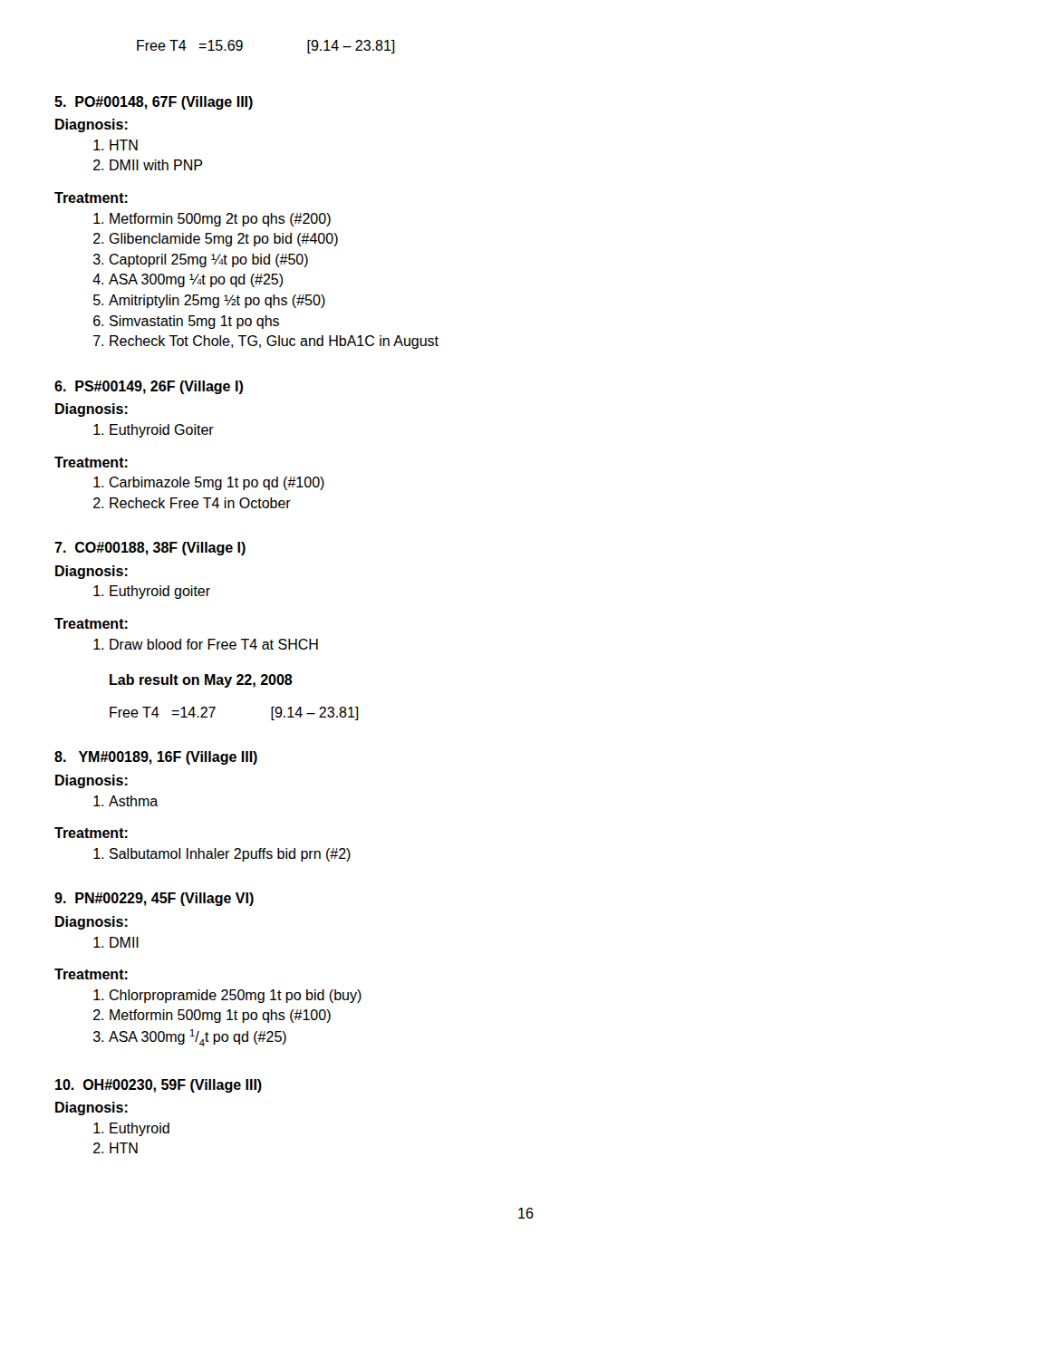Free T4 =15.69 [9.14 – 23.81]
5. PO#00148, 67F (Village III)
Diagnosis:
HTN
DMII with PNP
Treatment:
Metformin 500mg 2t po qhs (#200)
Glibenclamide 5mg 2t po bid (#400)
Captopril 25mg ¼t po bid (#50)
ASA 300mg ¼t po qd (#25)
Amitriptylin 25mg ½t po qhs (#50)
Simvastatin 5mg 1t po qhs
Recheck Tot Chole, TG, Gluc and HbA1C in August
6. PS#00149, 26F (Village I)
Diagnosis:
Euthyroid Goiter
Treatment:
Carbimazole 5mg 1t po qd (#100)
Recheck Free T4 in October
7. CO#00188, 38F (Village I)
Diagnosis:
Euthyroid goiter
Treatment:
Draw blood for Free T4 at SHCH
Lab result on May 22, 2008
Free T4 =14.27 [9.14 – 23.81]
8. YM#00189, 16F (Village III)
Diagnosis:
Asthma
Treatment:
Salbutamol Inhaler 2puffs bid prn (#2)
9. PN#00229, 45F (Village VI)
Diagnosis:
DMII
Treatment:
Chlorpropramide 250mg 1t po bid (buy)
Metformin 500mg 1t po qhs (#100)
ASA 300mg 1/4t po qd (#25)
10. OH#00230, 59F (Village III)
Diagnosis:
Euthyroid
HTN
16